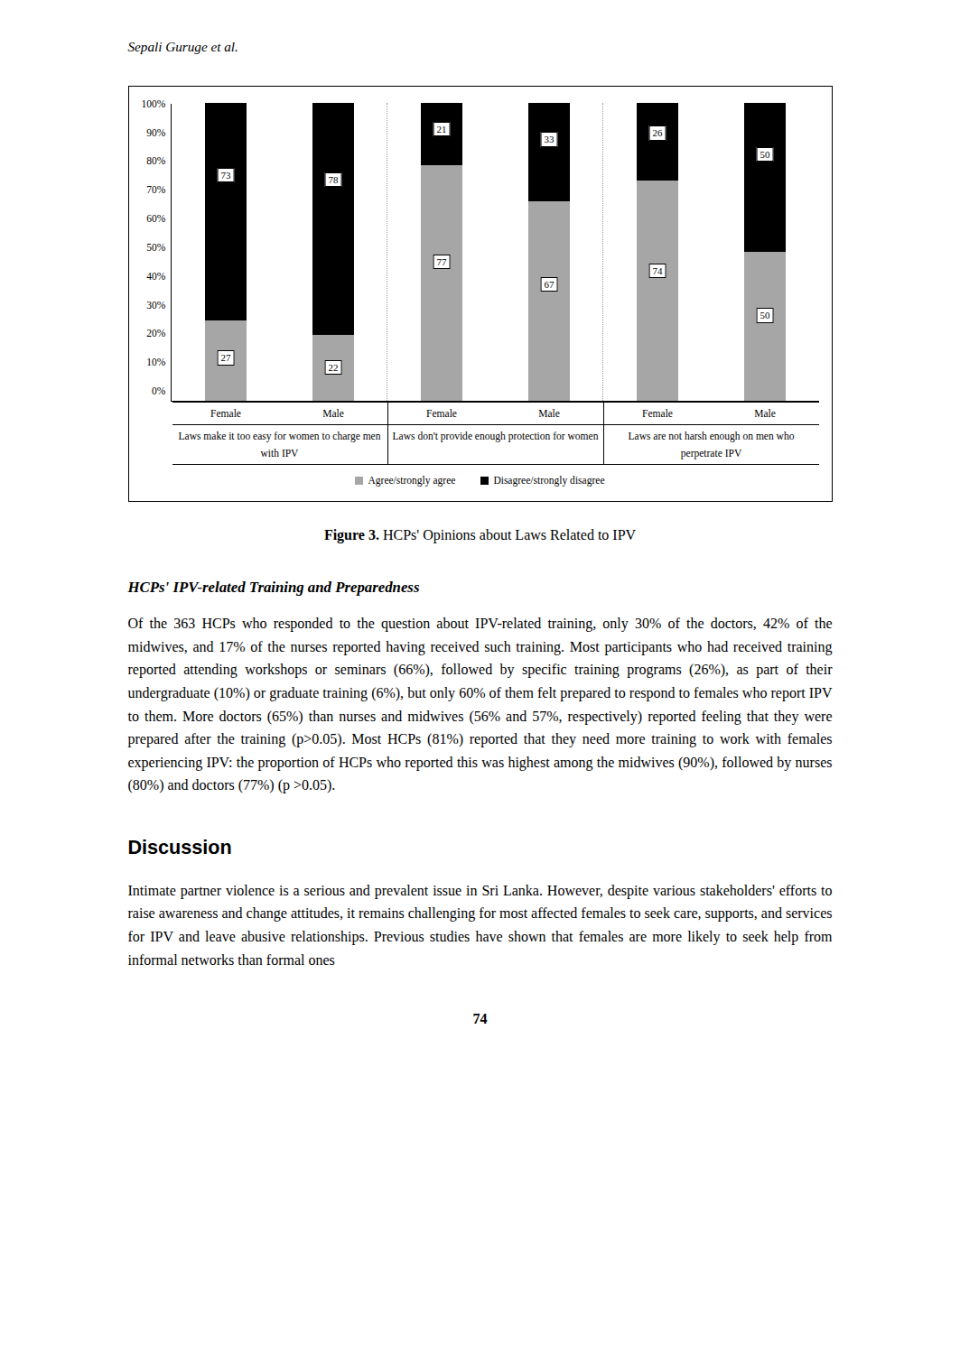Sepali Guruge et al.
100% 90% 80% 70% 60% 50% 40% 30% 20% 10% 0%
73
27
78
22
21
77
33
67
26
74
50
50
Female Male
Female Male
Female Male
Laws make it too easy for women to charge men with IPV
Laws don't provide enough protection for women
Laws are not harsh enough on men who perpetrate IPV
Agree/strongly agree Disagree/strongly disagree
Figure 3. HCPs' Opinions about Laws Related to IPV
HCPs' IPV-related Training and Preparedness
Of the 363 HCPs who responded to the question about IPV-related training, only 30% of the doctors, 42% of the midwives, and 17% of the nurses reported having received such training. Most participants who had received training reported attending workshops or seminars (66%), followed by specific training programs (26%), as part of their undergraduate (10%) or graduate training (6%), but only 60% of them felt prepared to respond to females who report IPV to them. More doctors (65%) than nurses and midwives (56% and 57%, respectively) reported feeling that they were prepared after the training (p>0.05). Most HCPs (81%) reported that they need more training to work with females experiencing IPV: the proportion of HCPs who reported this was highest among the midwives (90%), followed by nurses (80%) and doctors (77%) (p >0.05).
Discussion
Intimate partner violence is a serious and prevalent issue in Sri Lanka. However, despite various stakeholders' efforts to raise awareness and change attitudes, it remains challenging for most affected females to seek care, supports, and services for IPV and leave abusive relationships. Previous studies have shown that females are more likely to seek help from informal networks than formal ones
74